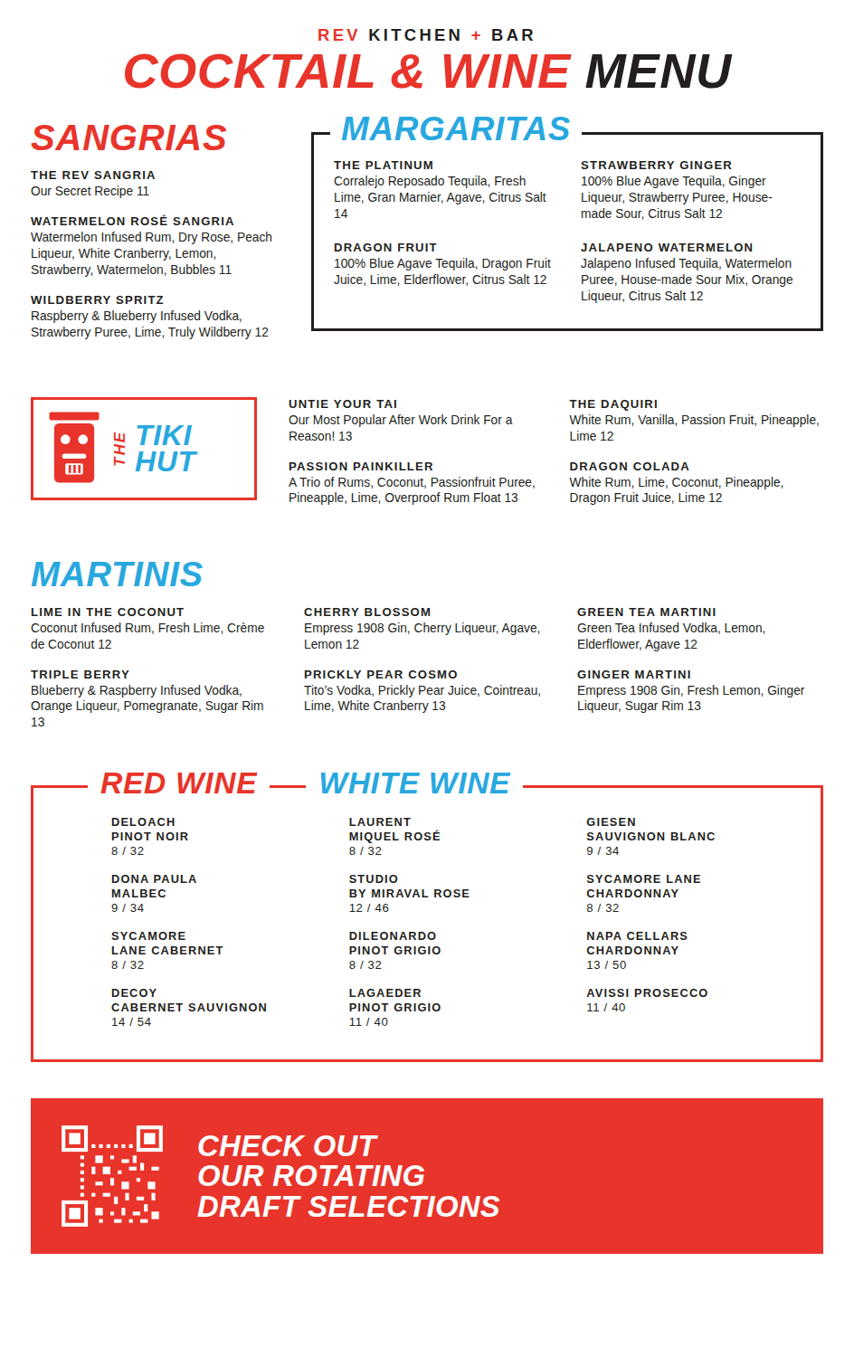REV KITCHEN + BAR
COCKTAIL & WINE MENU
SANGRIAS
The Rev Sangria
Our Secret Recipe 11
Watermelon Rosé Sangria
Watermelon Infused Rum, Dry Rose, Peach Liqueur, White Cranberry, Lemon, Strawberry, Watermelon, Bubbles 11
Wildberry Spritz
Raspberry & Blueberry Infused Vodka, Strawberry Puree, Lime, Truly Wildberry 12
MARGARITAS
The Platinum
Corralejo Reposado Tequila, Fresh Lime, Gran Marnier, Agave, Citrus Salt 14
Strawberry Ginger
100% Blue Agave Tequila, Ginger Liqueur, Strawberry Puree, House-made Sour, Citrus Salt 12
Dragon Fruit
100% Blue Agave Tequila, Dragon Fruit Juice, Lime, Elderflower, Citrus Salt 12
Jalapeno Watermelon
Jalapeno Infused Tequila, Watermelon Puree, House-made Sour Mix, Orange Liqueur, Citrus Salt 12
THE TIKI
HUT
Untie Your Tai
Our Most Popular After Work Drink For a Reason! 13
Passion Painkiller
A Trio of Rums, Coconut, Passionfruit Puree, Pineapple, Lime, Overproof Rum Float 13
The Daquiri
White Rum, Vanilla, Passion Fruit, Pineapple, Lime 12
Dragon Colada
White Rum, Lime, Coconut, Pineapple, Dragon Fruit Juice, Lime 12
MARTINIS
Lime in the Coconut
Coconut Infused Rum, Fresh Lime, Crème de Coconut 12
Triple Berry
Blueberry & Raspberry Infused Vodka, Orange Liqueur, Pomegranate, Sugar Rim 13
Cherry Blossom
Empress 1908 Gin, Cherry Liqueur, Agave, Lemon 12
Prickly Pear Cosmo
Tito’s Vodka, Prickly Pear Juice, Cointreau, Lime, White Cranberry 13
Green Tea Martini
Green Tea Infused Vodka, Lemon, Elderflower, Agave 12
Ginger Martini
Empress 1908 Gin, Fresh Lemon, Ginger Liqueur, Sugar Rim 13
RED WINE
WHITE WINE
DeLoach
Pinot Noir
8 / 32
Dona Paula
Malbec
9 / 34
Sycamore
Lane Cabernet
8 / 32
Decoy
Cabernet Sauvignon
14 / 54
Laurent
Miquel Rosé
8 / 32
Studio
by Miraval Rose
12 / 46
DiLeonardo
Pinot Grigio
8 / 32
Lagaeder
Pinot Grigio
11 / 40
Giesen
Sauvignon Blanc
9 / 34
Sycamore Lane
Chardonnay
8 / 32
Napa Cellars
Chardonnay
13 / 50
Avissi Prosecco
11 / 40
CHECK OUT
OUR ROTATING
DRAFT SELECTIONS